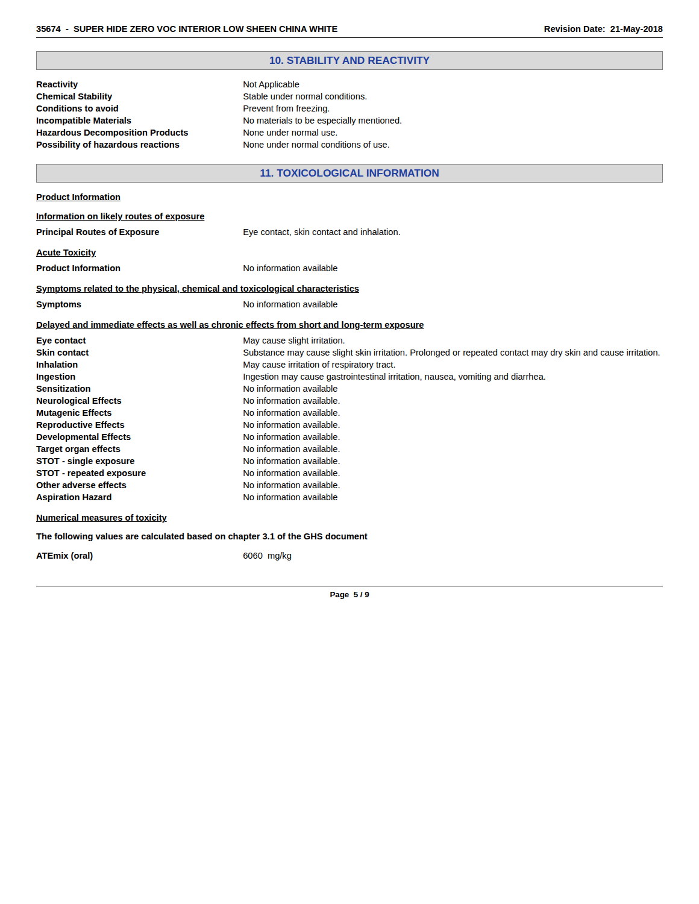35674 - SUPER HIDE ZERO VOC INTERIOR LOW SHEEN CHINA WHITE
Revision Date: 21-May-2018
10. STABILITY AND REACTIVITY
| Reactivity | Not Applicable |
| Chemical Stability | Stable under normal conditions. |
| Conditions to avoid | Prevent from freezing. |
| Incompatible Materials | No materials to be especially mentioned. |
| Hazardous Decomposition Products | None under normal use. |
| Possibility of hazardous reactions | None under normal conditions of use. |
11. TOXICOLOGICAL INFORMATION
Product Information
Information on likely routes of exposure
| Principal Routes of Exposure | Eye contact, skin contact and inhalation. |
Acute Toxicity
| Product Information | No information available |
Symptoms related to the physical, chemical and toxicological characteristics
| Symptoms | No information available |
Delayed and immediate effects as well as chronic effects from short and long-term exposure
| Eye contact | May cause slight irritation. |
| Skin contact | Substance may cause slight skin irritation. Prolonged or repeated contact may dry skin and cause irritation. |
| Inhalation | May cause irritation of respiratory tract. |
| Ingestion | Ingestion may cause gastrointestinal irritation, nausea, vomiting and diarrhea. |
| Sensitization | No information available |
| Neurological Effects | No information available. |
| Mutagenic Effects | No information available. |
| Reproductive Effects | No information available. |
| Developmental Effects | No information available. |
| Target organ effects | No information available. |
| STOT - single exposure | No information available. |
| STOT - repeated exposure | No information available. |
| Other adverse effects | No information available. |
| Aspiration Hazard | No information available |
Numerical measures of toxicity
The following values are calculated based on chapter 3.1 of the GHS document
| ATEmix (oral) | 6060 mg/kg |
Page 5 / 9